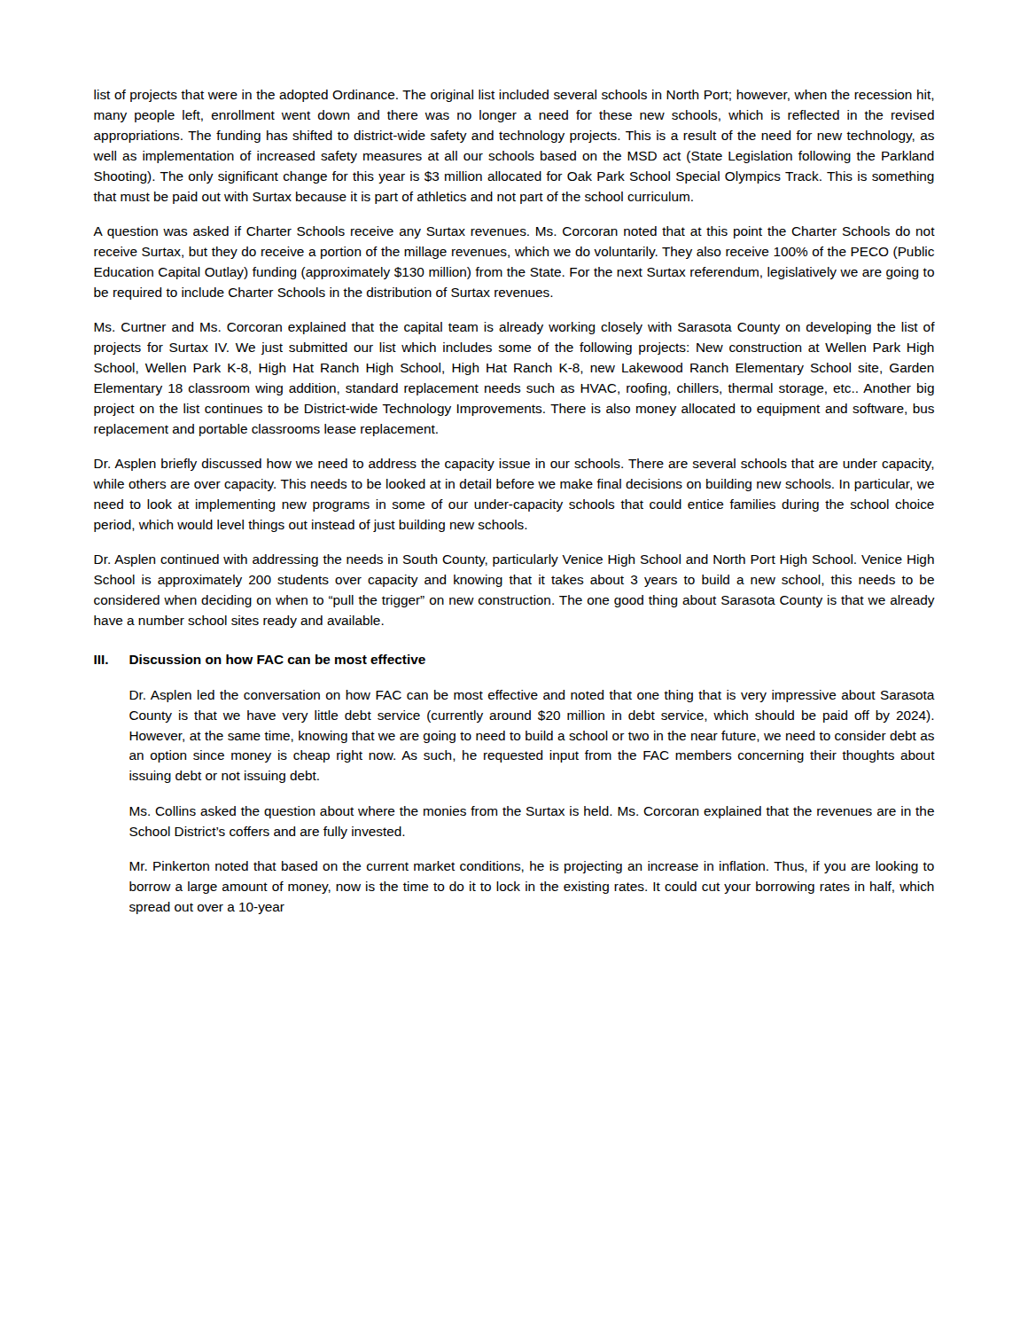list of projects that were in the adopted Ordinance. The original list included several schools in North Port; however, when the recession hit, many people left, enrollment went down and there was no longer a need for these new schools, which is reflected in the revised appropriations. The funding has shifted to district-wide safety and technology projects. This is a result of the need for new technology, as well as implementation of increased safety measures at all our schools based on the MSD act (State Legislation following the Parkland Shooting). The only significant change for this year is $3 million allocated for Oak Park School Special Olympics Track. This is something that must be paid out with Surtax because it is part of athletics and not part of the school curriculum.
A question was asked if Charter Schools receive any Surtax revenues. Ms. Corcoran noted that at this point the Charter Schools do not receive Surtax, but they do receive a portion of the millage revenues, which we do voluntarily. They also receive 100% of the PECO (Public Education Capital Outlay) funding (approximately $130 million) from the State. For the next Surtax referendum, legislatively we are going to be required to include Charter Schools in the distribution of Surtax revenues.
Ms. Curtner and Ms. Corcoran explained that the capital team is already working closely with Sarasota County on developing the list of projects for Surtax IV. We just submitted our list which includes some of the following projects: New construction at Wellen Park High School, Wellen Park K-8, High Hat Ranch High School, High Hat Ranch K-8, new Lakewood Ranch Elementary School site, Garden Elementary 18 classroom wing addition, standard replacement needs such as HVAC, roofing, chillers, thermal storage, etc.. Another big project on the list continues to be District-wide Technology Improvements. There is also money allocated to equipment and software, bus replacement and portable classrooms lease replacement.
Dr. Asplen briefly discussed how we need to address the capacity issue in our schools. There are several schools that are under capacity, while others are over capacity. This needs to be looked at in detail before we make final decisions on building new schools. In particular, we need to look at implementing new programs in some of our under-capacity schools that could entice families during the school choice period, which would level things out instead of just building new schools.
Dr. Asplen continued with addressing the needs in South County, particularly Venice High School and North Port High School. Venice High School is approximately 200 students over capacity and knowing that it takes about 3 years to build a new school, this needs to be considered when deciding on when to “pull the trigger” on new construction. The one good thing about Sarasota County is that we already have a number school sites ready and available.
III. Discussion on how FAC can be most effective
Dr. Asplen led the conversation on how FAC can be most effective and noted that one thing that is very impressive about Sarasota County is that we have very little debt service (currently around $20 million in debt service, which should be paid off by 2024). However, at the same time, knowing that we are going to need to build a school or two in the near future, we need to consider debt as an option since money is cheap right now. As such, he requested input from the FAC members concerning their thoughts about issuing debt or not issuing debt.
Ms. Collins asked the question about where the monies from the Surtax is held. Ms. Corcoran explained that the revenues are in the School District’s coffers and are fully invested.
Mr. Pinkerton noted that based on the current market conditions, he is projecting an increase in inflation. Thus, if you are looking to borrow a large amount of money, now is the time to do it to lock in the existing rates. It could cut your borrowing rates in half, which spread out over a 10-year